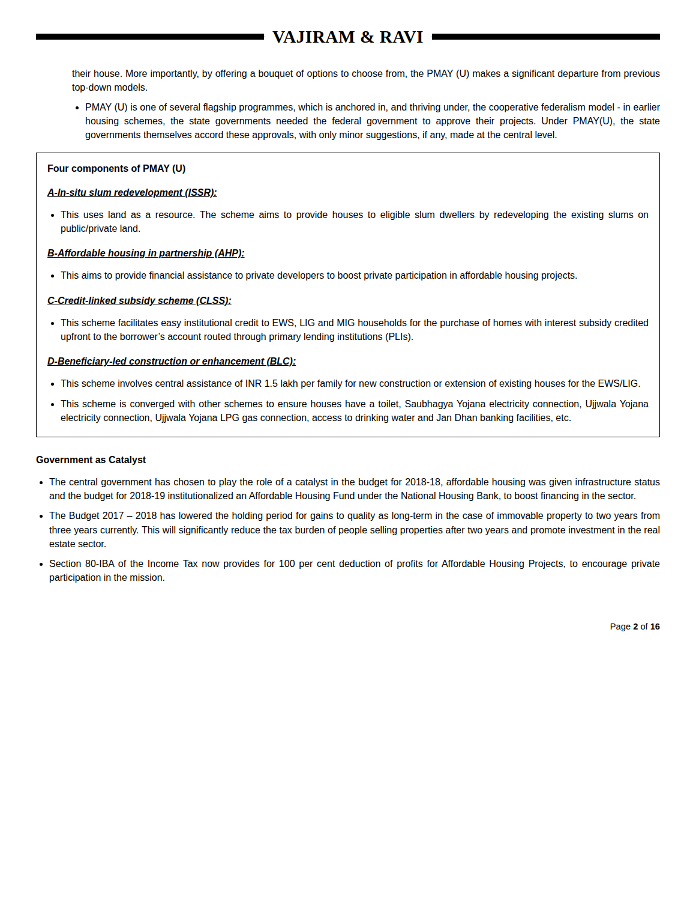VAJIRAM & RAVI
their house. More importantly, by offering a bouquet of options to choose from, the PMAY (U) makes a significant departure from previous top-down models.
PMAY (U) is one of several flagship programmes, which is anchored in, and thriving under, the cooperative federalism model - in earlier housing schemes, the state governments needed the federal government to approve their projects. Under PMAY(U), the state governments themselves accord these approvals, with only minor suggestions, if any, made at the central level.
Four components of PMAY (U)
A-In-situ slum redevelopment (ISSR):
This uses land as a resource. The scheme aims to provide houses to eligible slum dwellers by redeveloping the existing slums on public/private land.
B-Affordable housing in partnership (AHP):
This aims to provide financial assistance to private developers to boost private participation in affordable housing projects.
C-Credit-linked subsidy scheme (CLSS):
This scheme facilitates easy institutional credit to EWS, LIG and MIG households for the purchase of homes with interest subsidy credited upfront to the borrower’s account routed through primary lending institutions (PLIs).
D-Beneficiary-led construction or enhancement (BLC):
This scheme involves central assistance of INR 1.5 lakh per family for new construction or extension of existing houses for the EWS/LIG.
This scheme is converged with other schemes to ensure houses have a toilet, Saubhagya Yojana electricity connection, Ujjwala Yojana electricity connection, Ujjwala Yojana LPG gas connection, access to drinking water and Jan Dhan banking facilities, etc.
Government as Catalyst
The central government has chosen to play the role of a catalyst in the budget for 2018-18, affordable housing was given infrastructure status and the budget for 2018-19 institutionalized an Affordable Housing Fund under the National Housing Bank, to boost financing in the sector.
The Budget 2017 – 2018 has lowered the holding period for gains to quality as long-term in the case of immovable property to two years from three years currently. This will significantly reduce the tax burden of people selling properties after two years and promote investment in the real estate sector.
Section 80-IBA of the Income Tax now provides for 100 per cent deduction of profits for Affordable Housing Projects, to encourage private participation in the mission.
Page 2 of 16